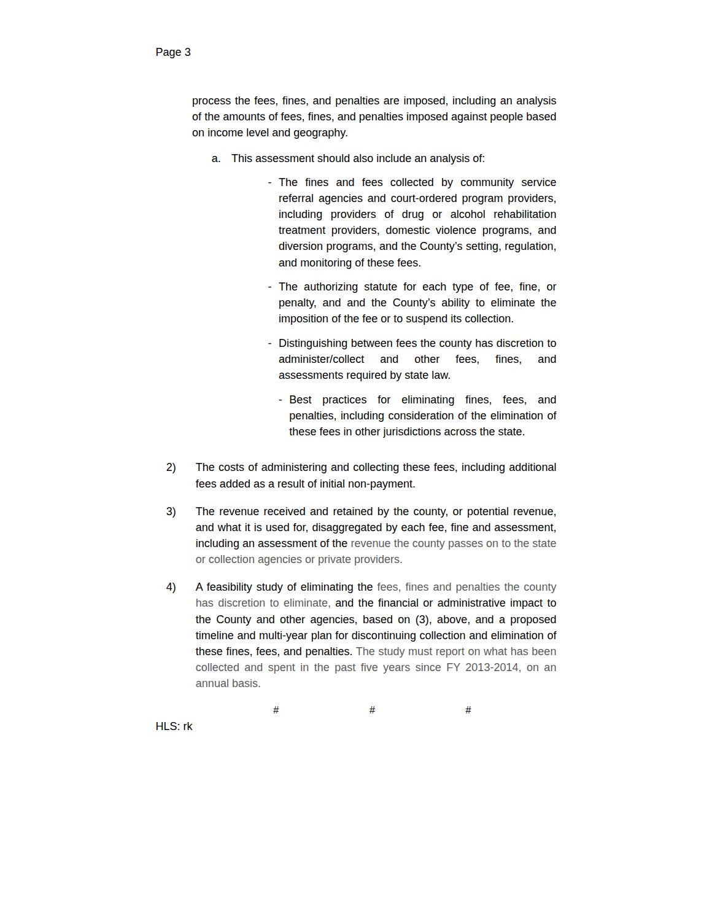Page 3
process the fees, fines, and penalties are imposed, including an analysis of the amounts of fees, fines, and penalties imposed against people based on income level and geography.
a.
This assessment should also include an analysis of:
-
The fines and fees collected by community service referral agencies and court-ordered program providers, including providers of drug or alcohol rehabilitation treatment providers, domestic violence programs, and diversion programs, and the County’s setting, regulation, and monitoring of these fees.
-
The authorizing statute for each type of fee, fine, or penalty, and and the County’s ability to eliminate the imposition of the fee or to suspend its collection.
-
Distinguishing between fees the county has discretion to administer/collect and other fees, fines, and assessments required by state law.
-
Best practices for eliminating fines, fees, and penalties, including consideration of the elimination of these fees in other jurisdictions across the state.
2)
The costs of administering and collecting these fees, including additional fees added as a result of initial non-payment.
3)
The revenue received and retained by the county, or potential revenue, and what it is used for, disaggregated by each fee, fine and assessment, including an assessment of the revenue the county passes on to the state or collection agencies or private providers.
4)
A feasibility study of eliminating the fees, fines and penalties the county has discretion to eliminate, and the financial or administrative impact to the County and other agencies, based on (3), above, and a proposed timeline and multi-year plan for discontinuing collection and elimination of these fines, fees, and penalties. The study must report on what has been collected and spent in the past five years since FY 2013-2014, on an annual basis.
# # #
HLS: rk